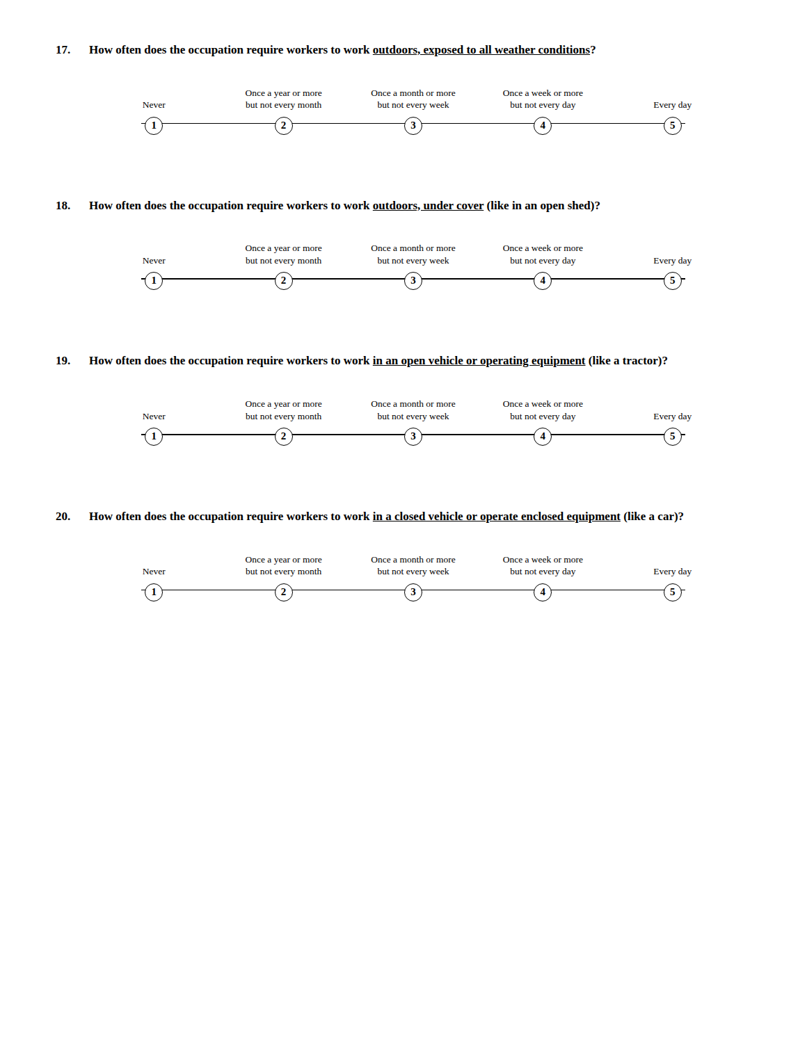17.
How often does the occupation require workers to work outdoors, exposed to all weather conditions?
| Never | Once a year or more but not every month | Once a month or more but not every week | Once a week or more but not every day | Every day |
| 1 | 2 | 3 | 4 | 5 |
18.
How often does the occupation require workers to work outdoors, under cover (like in an open shed)?
| Never | Once a year or more but not every month | Once a month or more but not every week | Once a week or more but not every day | Every day |
| 1 | 2 | 3 | 4 | 5 |
19.
How often does the occupation require workers to work in an open vehicle or operating equipment (like a tractor)?
| Never | Once a year or more but not every month | Once a month or more but not every week | Once a week or more but not every day | Every day |
| 1 | 2 | 3 | 4 | 5 |
20.
How often does the occupation require workers to work in a closed vehicle or operate enclosed equipment (like a car)?
| Never | Once a year or more but not every month | Once a month or more but not every week | Once a week or more but not every day | Every day |
| 1 | 2 | 3 | 4 | 5 |